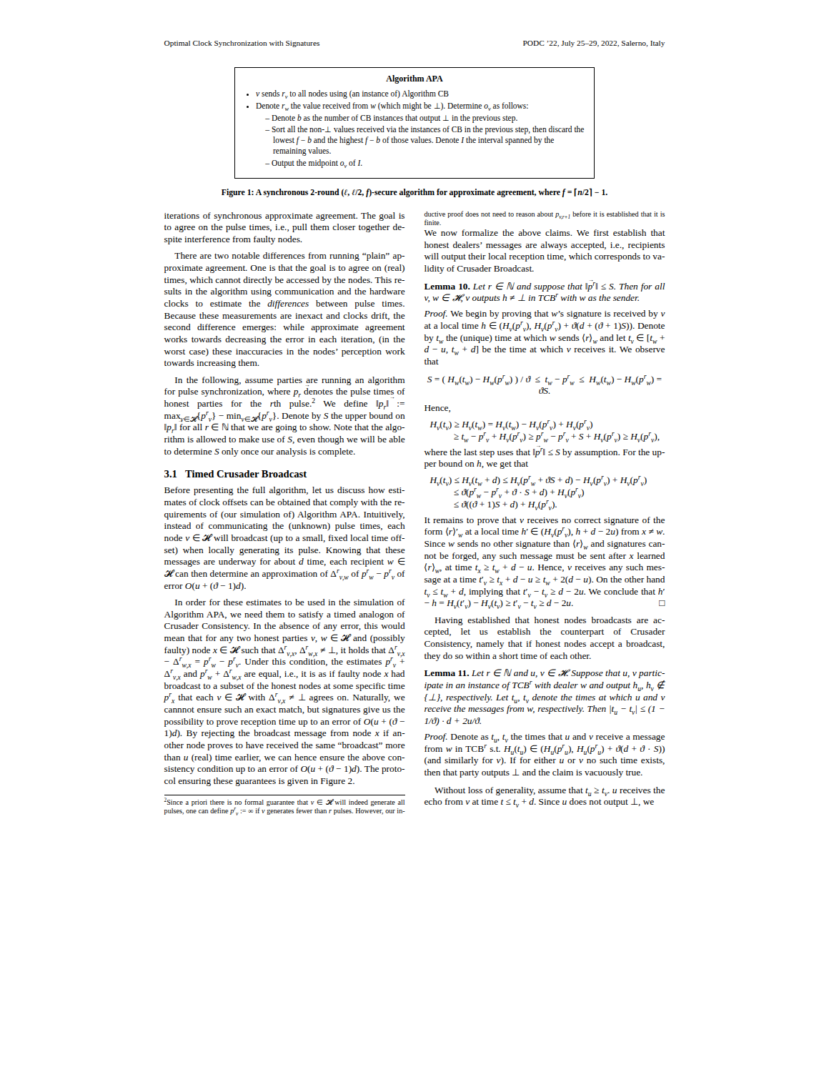Optimal Clock Synchronization with Signatures
PODC ’22, July 25–29, 2022, Salerno, Italy
Algorithm APA
v sends rv to all nodes using (an instance of) Algorithm CB
Denote rw the value received from w (which might be ⊥). Determine ov as follows:
Denote b as the number of CB instances that output ⊥ in the previous step.
Sort all the non-⊥ values received via the instances of CB in the previous step, then discard the lowest f − b and the highest f − b of those values. Denote I the interval spanned by the remaining values.
Output the midpoint ov of I.
Figure 1: A synchronous 2-round (ℓ, ℓ/2, f)-secure algorithm for approximate agreement, where f = ⌈n/2⌉ − 1.
iterations of synchronous approximate agreement. The goal is to agree on the pulse times, i.e., pull them closer together despite interference from faulty nodes.
There are two notable differences from running “plain” approximate agreement. One is that the goal is to agree on (real) times, which cannot directly be accessed by the nodes. This results in the algorithm using communication and the hardware clocks to estimate the differences between pulse times. Because these measurements are inexact and clocks drift, the second difference emerges: while approximate agreement works towards decreasing the error in each iteration, (in the worst case) these inaccuracies in the nodes’ perception work towards increasing them.
In the following, assume parties are running an algorithm for pulse synchronization, where pr denotes the pulse times of honest parties for the rth pulse.2 We define ‖pr‖ := maxv∈𝓗{prv} − minv∈𝓗{prv}. Denote by S the upper bound on ‖pr‖ for all r ∈ ℕ that we are going to show. Note that the algorithm is allowed to make use of S, even though we will be able to determine S only once our analysis is complete.
3.1 Timed Crusader Broadcast
Before presenting the full algorithm, let us discuss how estimates of clock offsets can be obtained that comply with the requirements of (our simulation of) Algorithm APA. Intuitively, instead of communicating the (unknown) pulse times, each node v ∈ 𝓗 will broadcast (up to a small, fixed local time offset) when locally generating its pulse. Knowing that these messages are underway for about d time, each recipient w ∈ 𝓗 can then determine an approximation of Δrv,w of prw − prv of error O(u + (ϑ − 1)d).
In order for these estimates to be used in the simulation of Algorithm APA, we need them to satisfy a timed analogon of Crusader Consistency. In the absence of any error, this would mean that for any two honest parties v, w ∈ 𝓗 and (possibly faulty) node x ∈ 𝓗 such that Δrv,x, Δrw,x ≠ ⊥, it holds that Δrv,x − Δrw,x = prw − prv. Under this condition, the estimates prv + Δrv,x and prw + Δrw,x are equal, i.e., it is as if faulty node x had broadcast to a subset of the honest nodes at some specific time prx that each v ∈ 𝓗 with Δrv,x ≠ ⊥ agrees on. Naturally, we cannnot ensure such an exact match, but signatures give us the possibility to prove reception time up to an error of O(u + (ϑ − 1)d). By rejecting the broadcast message from node x if another node proves to have received the same “broadcast” more than u (real) time earlier, we can hence ensure the above consistency condition up to an error of O(u + (ϑ − 1)d). The protocol ensuring these guarantees is given in Figure 2.
2Since a priori there is no formal guarantee that v ∈ 𝓗 will indeed generate all pulses, one can define prv := ∞ if v generates fewer than r pulses. However, our inductive proof does not need to reason about pv,r+1 before it is established that it is finite.
We now formalize the above claims. We first establish that honest dealers’ messages are always accepted, i.e., recipients will output their local reception time, which corresponds to validity of Crusader Broadcast.
Lemma 10. Let r ∈ ℕ and suppose that ‖pr‖ ≤ S. Then for all v, w ∈ 𝓗, v outputs h ≠ ⊥ in TCBr with w as the sender.
Proof. We begin by proving that w’s signature is received by v at a local time h ∈ (Hv(prv), Hv(prv) + ϑ(d + (ϑ + 1)S)). Denote by tw the (unique) time at which w sends ⟨r⟩w and let tv ∈ [tw + d − u, tw + d] be the time at which v receives it. We observe that
S = ( Hw(tw) − Hw(prw) ) / ϑ ≤ tw − prw ≤ Hw(tw) − Hw(prw) = ϑS.
Hence,
Hv(tv) ≥ Hv(tw) = Hv(tw) − Hv(prv) + Hv(prv)
≥ tw − prv + Hv(prv) ≥ prw − prv + S + Hv(prv) ≥ Hv(prv),
where the last step uses that ‖pr‖ ≤ S by assumption. For the upper bound on h, we get that
Hv(tv) ≤ Hv(tw + d) ≤ Hv(prw + ϑS + d) − Hv(prv) + Hv(prv)
≤ ϑ(prw − prv + ϑ · S + d) + Hv(prv)
≤ ϑ((ϑ + 1)S + d) + Hv(prv).
It remains to prove that v receives no correct signature of the form ⟨r⟩′w at a local time h′ ∈ (Hv(prv), h + d − 2u) from x ≠ w. Since w sends no other signature than ⟨r⟩w and signatures cannot be forged, any such message must be sent after x learned ⟨r⟩w, at time tx ≥ tw + d − u. Hence, v receives any such message at a time t′v ≥ tx + d − u ≥ tw + 2(d − u). On the other hand tv ≤ tw + d, implying that t′v − tv ≥ d − 2u. We conclude that h′ − h = Hv(t′v) − Hv(tv) ≥ t′v − tv ≥ d − 2u. □
Having established that honest nodes broadcasts are accepted, let us establish the counterpart of Crusader Consistency, namely that if honest nodes accept a broadcast, they do so within a short time of each other.
Lemma 11. Let r ∈ ℕ and u, v ∈ 𝓗. Suppose that u, v participate in an instance of TCBr with dealer w and output hu, hv ∉ {⊥}, respectively. Let tu, tv denote the times at which u and v receive the messages from w, respectively. Then |tu − tv| ≤ (1 − 1/ϑ) · d + 2u/ϑ.
Proof. Denote as tu, tv the times that u and v receive a message from w in TCBr s.t. Hu(tu) ∈ (Hu(pru), Hu(pru) + ϑ(d + ϑ · S)) (and similarly for v). If for either u or v no such time exists, then that party outputs ⊥ and the claim is vacuously true.
Without loss of generality, assume that tu ≥ tv. u receives the echo from v at time t ≤ tv + d. Since u does not output ⊥, we